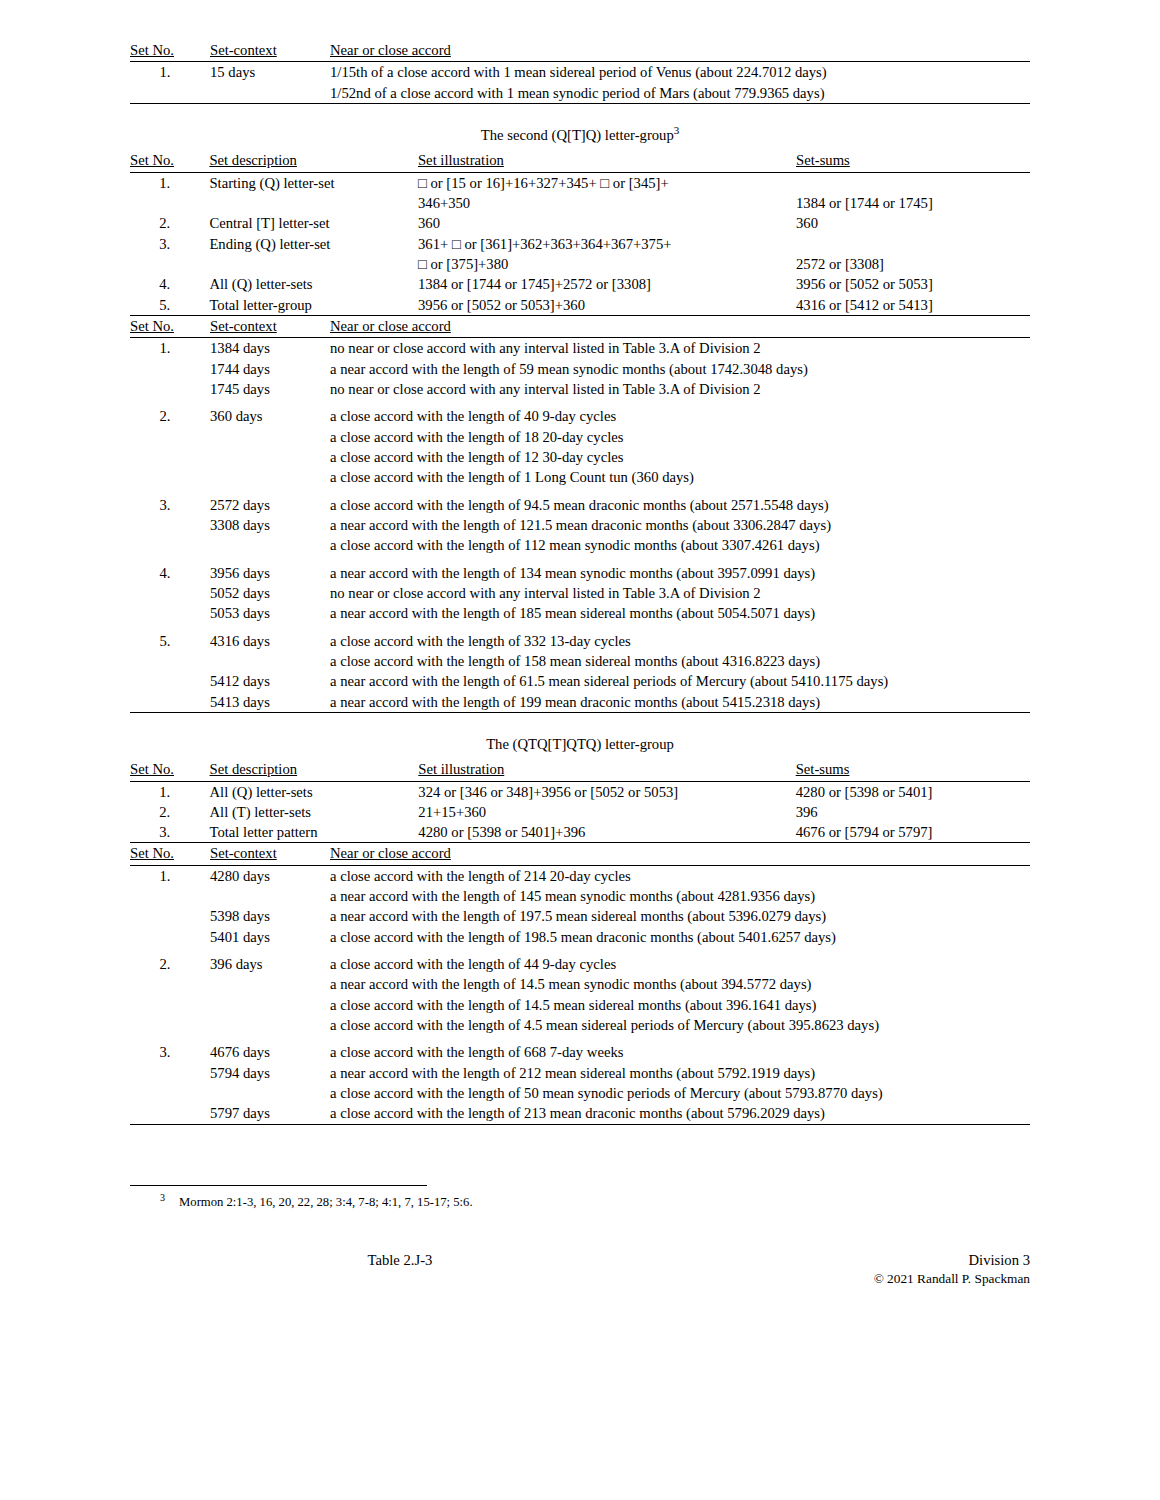| Set No. | Set-context | Near or close accord |
| 1. | 15 days | 1/15th of a close accord with 1 mean sidereal period of Venus (about 224.7012 days) |
| | | 1/52nd of a close accord with 1 mean synodic period of Mars (about 779.9365 days) |
The second (Q[T]Q) letter-group3
| Set No. | Set description | Set illustration | Set-sums |
| 1. | Starting (Q) letter-set | □ or [15 or 16]+16+327+345+ □ or [345]+ | |
| | | 346+350 | 1384 or [1744 or 1745] |
| 2. | Central [T] letter-set | 360 | 360 |
| 3. | Ending (Q) letter-set | 361+ □ or [361]+362+363+364+367+375+ | |
| | | □ or [375]+380 | 2572 or [3308] |
| 4. | All (Q) letter-sets | 1384 or [1744 or 1745]+2572 or [3308] | 3956 or [5052 or 5053] |
| 5. | Total letter-group | 3956 or [5052 or 5053]+360 | 4316 or [5412 or 5413] |
| Set No. | Set-context | Near or close accord |
| 1. | 1384 days | no near or close accord with any interval listed in Table 3.A of Division 2 |
| | 1744 days | a near accord with the length of 59 mean synodic months (about 1742.3048 days) |
| | 1745 days | no near or close accord with any interval listed in Table 3.A of Division 2 |
| 2. | 360 days | a close accord with the length of 40 9-day cycles |
| | | a close accord with the length of 18 20-day cycles |
| | | a close accord with the length of 12 30-day cycles |
| | | a close accord with the length of 1 Long Count tun (360 days) |
| 3. | 2572 days | a close accord with the length of 94.5 mean draconic months (about 2571.5548 days) |
| | 3308 days | a near accord with the length of 121.5 mean draconic months (about 3306.2847 days) |
| | | a close accord with the length of 112 mean synodic months (about 3307.4261 days) |
| 4. | 3956 days | a near accord with the length of 134 mean synodic months (about 3957.0991 days) |
| | 5052 days | no near or close accord with any interval listed in Table 3.A of Division 2 |
| | 5053 days | a near accord with the length of 185 mean sidereal months (about 5054.5071 days) |
| 5. | 4316 days | a close accord with the length of 332 13-day cycles |
| | | a close accord with the length of 158 mean sidereal months (about 4316.8223 days) |
| | 5412 days | a near accord with the length of 61.5 mean sidereal periods of Mercury (about 5410.1175 days) |
| | 5413 days | a near accord with the length of 199 mean draconic months (about 5415.2318 days) |
The (QTQ[T]QTQ) letter-group
| Set No. | Set description | Set illustration | Set-sums |
| 1. | All (Q) letter-sets | 324 or [346 or 348]+3956 or [5052 or 5053] | 4280 or [5398 or 5401] |
| 2. | All (T) letter-sets | 21+15+360 | 396 |
| 3. | Total letter pattern | 4280 or [5398 or 5401]+396 | 4676 or [5794 or 5797] |
| Set No. | Set-context | Near or close accord |
| 1. | 4280 days | a close accord with the length of 214 20-day cycles |
| | | a near accord with the length of 145 mean synodic months (about 4281.9356 days) |
| | 5398 days | a near accord with the length of 197.5 mean sidereal months (about 5396.0279 days) |
| | 5401 days | a close accord with the length of 198.5 mean draconic months (about 5401.6257 days) |
| 2. | 396 days | a close accord with the length of 44 9-day cycles |
| | | a near accord with the length of 14.5 mean synodic months (about 394.5772 days) |
| | | a close accord with the length of 14.5 mean sidereal months (about 396.1641 days) |
| | | a close accord with the length of 4.5 mean sidereal periods of Mercury (about 395.8623 days) |
| 3. | 4676 days | a close accord with the length of 668 7-day weeks |
| | 5794 days | a near accord with the length of 212 mean sidereal months (about 5792.1919 days) |
| | | a close accord with the length of 50 mean synodic periods of Mercury (about 5793.8770 days) |
| | 5797 days | a close accord with the length of 213 mean draconic months (about 5796.2029 days) |
3 Mormon 2:1-3, 16, 20, 22, 28; 3:4, 7-8; 4:1, 7, 15-17; 5:6.
| Table 2.J-3 | Division 3 © 2021 Randall P. Spackman |